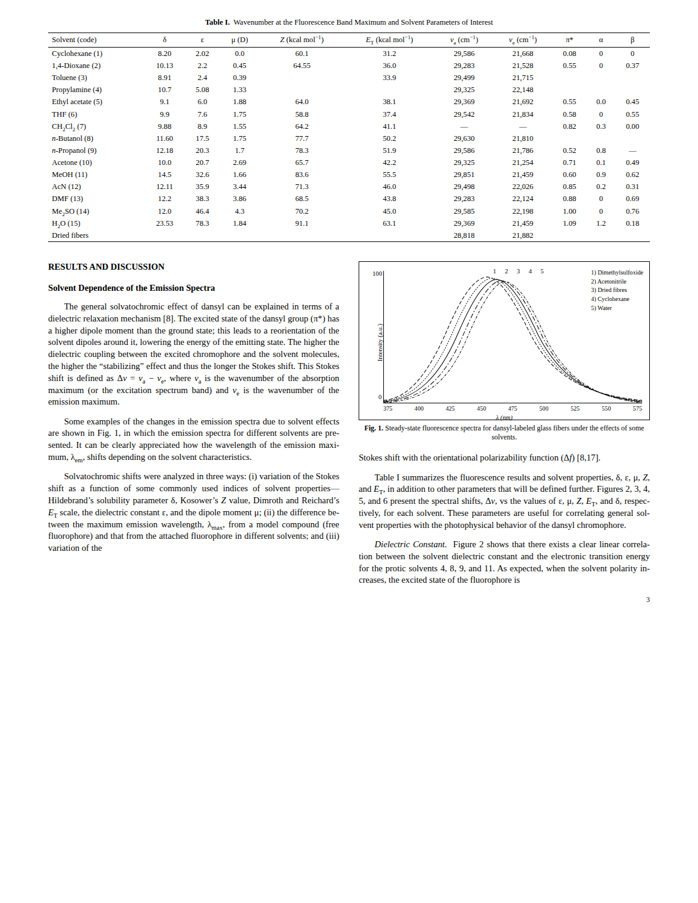Table I. Wavenumber at the Fluorescence Band Maximum and Solvent Parameters of Interest
| Solvent (code) | δ | ε | μ (D) | Z (kcal mol −1 ) | E T (kcal mol −1 ) | v a (cm −1 ) | v e (cm −1 ) | π* | α | β |
| --- | --- | --- | --- | --- | --- | --- | --- | --- | --- | --- |
| Cyclohexane (1) | 8.20 | 2.02 | 0.0 | 60.1 | 31.2 | 29,586 | 21,668 | 0.08 | 0 | 0 |
| 1,4-Dioxane (2) | 10.13 | 2.2 | 0.45 | 64.55 | 36.0 | 29,283 | 21,528 | 0.55 | 0 | 0.37 |
| Toluene (3) | 8.91 | 2.4 | 0.39 | | 33.9 | 29,499 | 21,715 | | | |
| Propylamine (4) | 10.7 | 5.08 | 1.33 | | | 29,325 | 22,148 | | | |
| Ethyl acetate (5) | 9.1 | 6.0 | 1.88 | 64.0 | 38.1 | 29,369 | 21,692 | 0.55 | 0.0 | 0.45 |
| THF (6) | 9.9 | 7.6 | 1.75 | 58.8 | 37.4 | 29,542 | 21,834 | 0.58 | 0 | 0.55 |
| CH 2 Cl 2 (7) | 9.88 | 8.9 | 1.55 | 64.2 | 41.1 | — | — | 0.82 | 0.3 | 0.00 |
| n -Butanol (8) | 11.60 | 17.5 | 1.75 | 77.7 | 50.2 | 29,630 | 21,810 | | | |
| n -Propanol (9) | 12.18 | 20.3 | 1.7 | 78.3 | 51.9 | 29,586 | 21,786 | 0.52 | 0.8 | — |
| Acetone (10) | 10.0 | 20.7 | 2.69 | 65.7 | 42.2 | 29,325 | 21,254 | 0.71 | 0.1 | 0.49 |
| MeOH (11) | 14.5 | 32.6 | 1.66 | 83.6 | 55.5 | 29,851 | 21,459 | 0.60 | 0.9 | 0.62 |
| AcN (12) | 12.11 | 35.9 | 3.44 | 71.3 | 46.0 | 29,498 | 22,026 | 0.85 | 0.2 | 0.31 |
| DMF (13) | 12.2 | 38.3 | 3.86 | 68.5 | 43.8 | 29,283 | 22,124 | 0.88 | 0 | 0.69 |
| Me 2 SO (14) | 12.0 | 46.4 | 4.3 | 70.2 | 45.0 | 29,585 | 22,198 | 1.00 | 0 | 0.76 |
| H 2 O (15) | 23.53 | 78.3 | 1.84 | 91.1 | 63.1 | 29,369 | 21,459 | 1.09 | 1.2 | 0.18 |
| Dried fibers | | | | | | 28,818 | 21,882 | | | |
RESULTS AND DISCUSSION
Solvent Dependence of the Emission Spectra
The general solvatochromic effect of dansyl can be explained in terms of a dielectric relaxation mechanism [8]. The excited state of the dansyl group (π*) has a higher dipole moment than the ground state; this leads to a reorientation of the solvent dipoles around it, lowering the energy of the emitting state. The higher the dielectric coupling between the excited chromophore and the solvent molecules, the higher the “stabilizing” effect and thus the longer the Stokes shift. This Stokes shift is defined as Δv = va − ve, where va is the wavenumber of the absorption maximum (or the excitation spectrum band) and ve is the wavenumber of the emission maximum.
Some examples of the changes in the emission spectra due to solvent effects are shown in Fig. 1, in which the emission spectra for different solvents are presented. It can be clearly appreciated how the wavelength of the emission maximum, λem, shifts depending on the solvent characteristics.
Solvatochromic shifts were analyzed in three ways: (i) variation of the Stokes shift as a function of some commonly used indices of solvent properties—Hildebrand’s solubility parameter δ, Kosower’s Z value, Dimroth and Reichard’s ET scale, the dielectric constant ε, and the dipole moment μ; (ii) the difference between the maximum emission wavelength, λmax, from a model compound (free fluorophore) and that from the attached fluorophore in different solvents; and (iii) variation of the
1 2 3 4 5
1) Dimethylsulfoxide
2) Acetonitrile
3) Dried fibres
4) Cyclohexane
5) Water
Intensity (a.u.)
100
0
375400425450475500525550575
λ (nm)
Fig. 1. Steady-state fluorescence spectra for dansyl-labeled glass fibers under the effects of some solvents.
Stokes shift with the orientational polarizability function (Δf) [8,17].
Table I summarizes the fluorescence results and solvent properties, δ, ε, μ, Z, and ET, in addition to other parameters that will be defined further. Figures 2, 3, 4, 5, and 6 present the spectral shifts, Δv, vs the values of ε, μ, Z, ET, and δ, respectively, for each solvent. These parameters are useful for correlating general solvent properties with the photophysical behavior of the dansyl chromophore.
Dielectric Constant. Figure 2 shows that there exists a clear linear correlation between the solvent dielectric constant and the electronic transition energy for the protic solvents 4, 8, 9, and 11. As expected, when the solvent polarity increases, the excited state of the fluorophore is
3